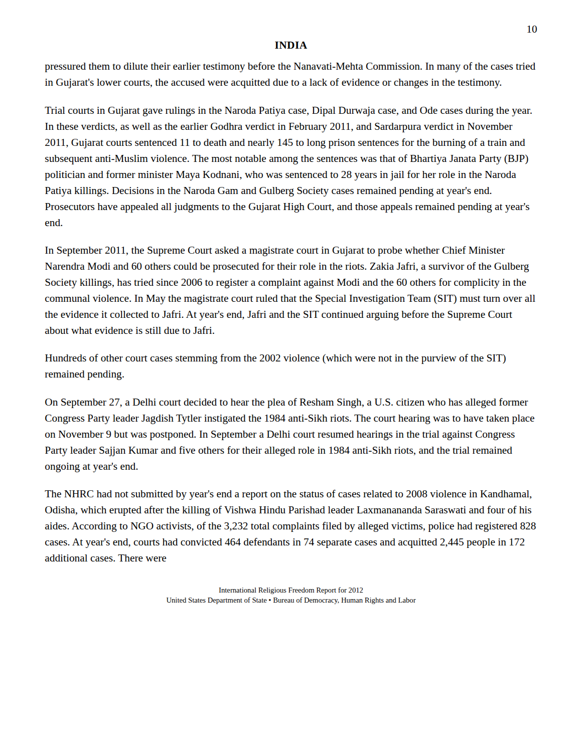10
INDIA
pressured them to dilute their earlier testimony before the Nanavati-Mehta Commission. In many of the cases tried in Gujarat's lower courts, the accused were acquitted due to a lack of evidence or changes in the testimony.
Trial courts in Gujarat gave rulings in the Naroda Patiya case, Dipal Durwaja case, and Ode cases during the year. In these verdicts, as well as the earlier Godhra verdict in February 2011, and Sardarpura verdict in November 2011, Gujarat courts sentenced 11 to death and nearly 145 to long prison sentences for the burning of a train and subsequent anti-Muslim violence. The most notable among the sentences was that of Bhartiya Janata Party (BJP) politician and former minister Maya Kodnani, who was sentenced to 28 years in jail for her role in the Naroda Patiya killings. Decisions in the Naroda Gam and Gulberg Society cases remained pending at year's end. Prosecutors have appealed all judgments to the Gujarat High Court, and those appeals remained pending at year's end.
In September 2011, the Supreme Court asked a magistrate court in Gujarat to probe whether Chief Minister Narendra Modi and 60 others could be prosecuted for their role in the riots. Zakia Jafri, a survivor of the Gulberg Society killings, has tried since 2006 to register a complaint against Modi and the 60 others for complicity in the communal violence. In May the magistrate court ruled that the Special Investigation Team (SIT) must turn over all the evidence it collected to Jafri. At year's end, Jafri and the SIT continued arguing before the Supreme Court about what evidence is still due to Jafri.
Hundreds of other court cases stemming from the 2002 violence (which were not in the purview of the SIT) remained pending.
On September 27, a Delhi court decided to hear the plea of Resham Singh, a U.S. citizen who has alleged former Congress Party leader Jagdish Tytler instigated the 1984 anti-Sikh riots. The court hearing was to have taken place on November 9 but was postponed. In September a Delhi court resumed hearings in the trial against Congress Party leader Sajjan Kumar and five others for their alleged role in 1984 anti-Sikh riots, and the trial remained ongoing at year's end.
The NHRC had not submitted by year's end a report on the status of cases related to 2008 violence in Kandhamal, Odisha, which erupted after the killing of Vishwa Hindu Parishad leader Laxmanananda Saraswati and four of his aides. According to NGO activists, of the 3,232 total complaints filed by alleged victims, police had registered 828 cases. At year's end, courts had convicted 464 defendants in 74 separate cases and acquitted 2,445 people in 172 additional cases. There were
International Religious Freedom Report for 2012
United States Department of State • Bureau of Democracy, Human Rights and Labor